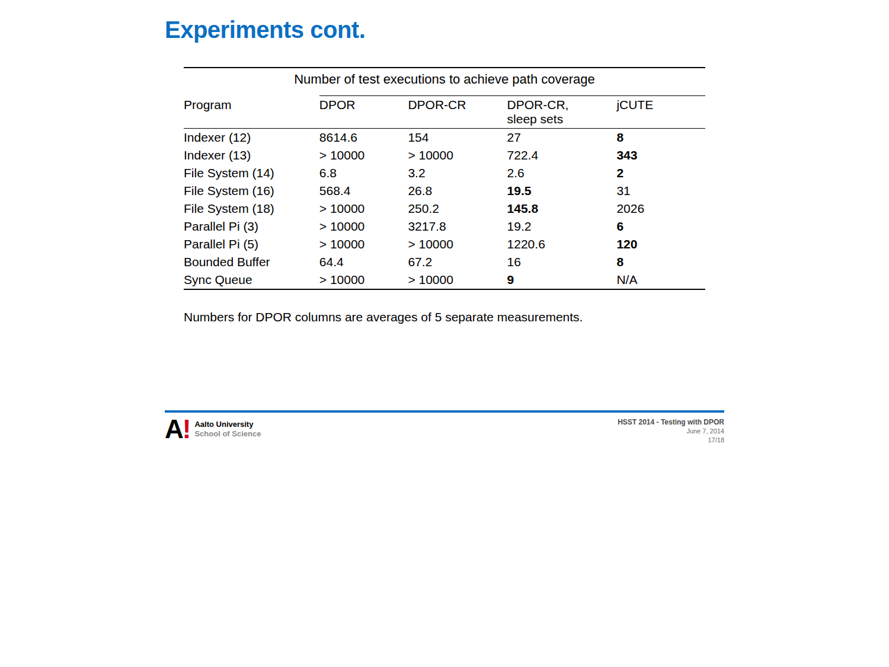Experiments cont.
Number of test executions to achieve path coverage
| Program | DPOR | DPOR-CR | DPOR-CR, sleep sets | jCUTE |
| --- | --- | --- | --- | --- |
| Indexer (12) | 8614.6 | 154 | 27 | 8 |
| Indexer (13) | > 10000 | > 10000 | 722.4 | 343 |
| File System (14) | 6.8 | 3.2 | 2.6 | 2 |
| File System (16) | 568.4 | 26.8 | 19.5 | 31 |
| File System (18) | > 10000 | 250.2 | 145.8 | 2026 |
| Parallel Pi (3) | > 10000 | 3217.8 | 19.2 | 6 |
| Parallel Pi (5) | > 10000 | > 10000 | 1220.6 | 120 |
| Bounded Buffer | 64.4 | 67.2 | 16 | 8 |
| Sync Queue | > 10000 | > 10000 | 9 | N/A |
Numbers for DPOR columns are averages of 5 separate measurements.
A!
Aalto University
School of Science
HSST 2014 - Testing with DPOR
June 7, 2014
17/18